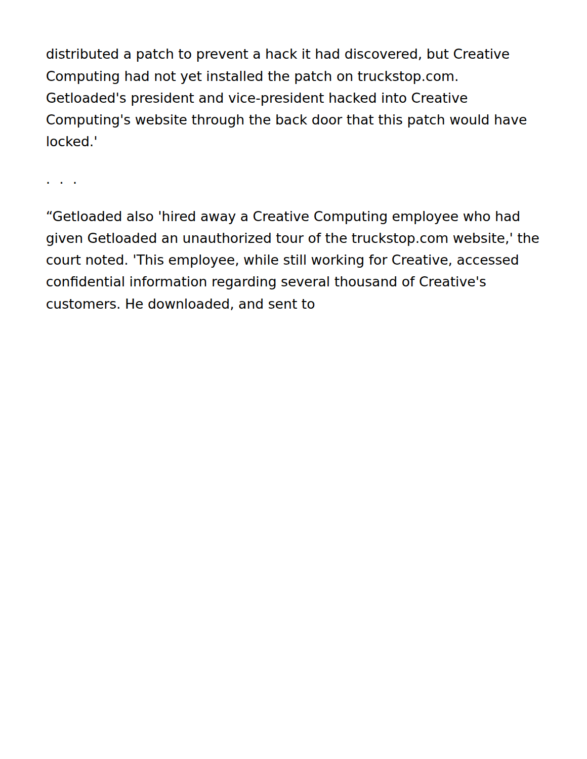distributed a patch to prevent a hack it had discovered, but Creative Computing had not yet installed the patch on truckstop.com. Getloaded's president and vice-president hacked into Creative Computing's website through the back door that this patch would have locked.'
. . .
“Getloaded also 'hired away a Creative Computing employee who had given Getloaded an unauthorized tour of the truckstop.com website,' the court noted. 'This employee, while still working for Creative, accessed confidential information regarding several thousand of Creative's customers. He downloaded, and sent to